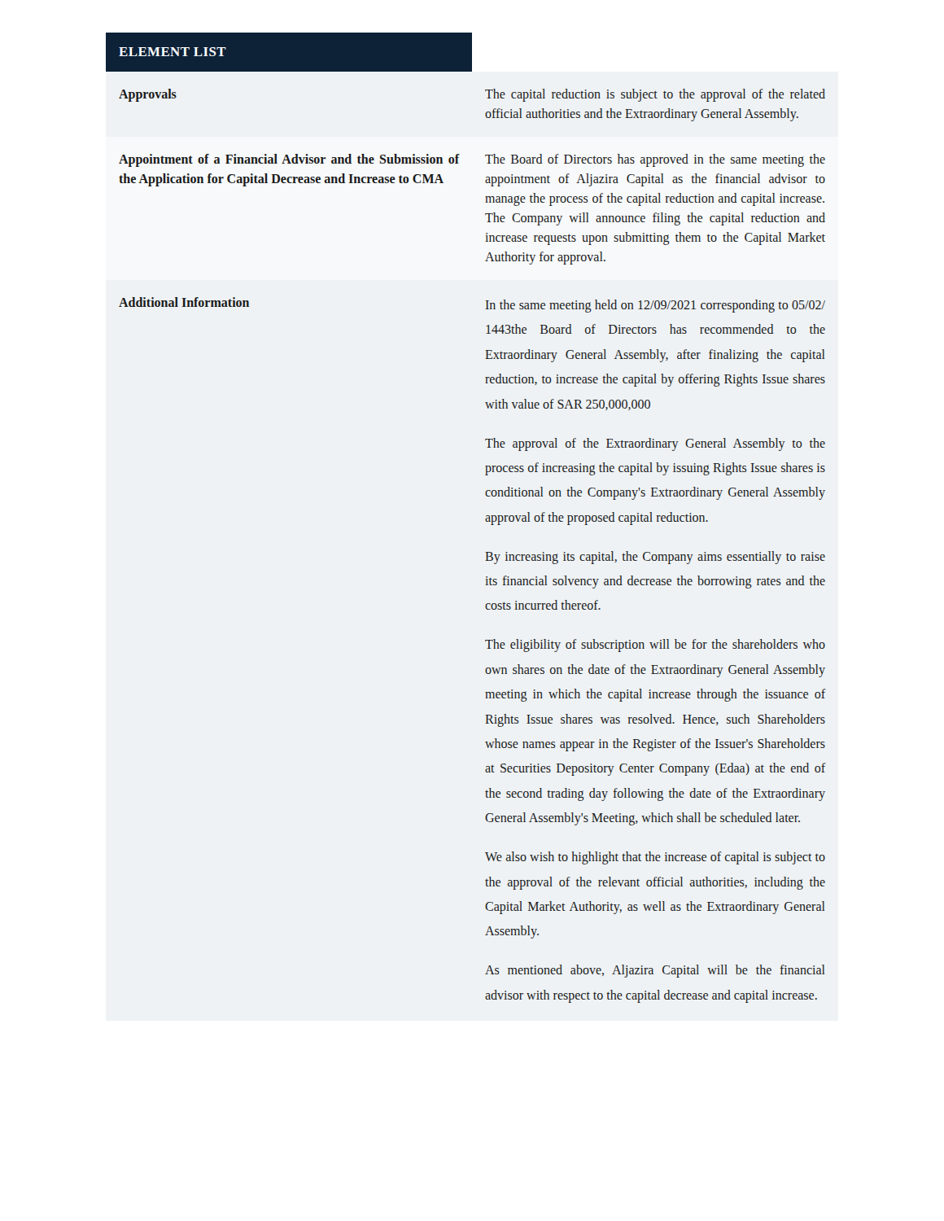| ELEMENT LIST | |
| --- | --- |
| Approvals | The capital reduction is subject to the approval of the related official authorities and the Extraordinary General Assembly. |
| Appointment of a Financial Advisor and the Submission of the Application for Capital Decrease and Increase to CMA | The Board of Directors has approved in the same meeting the appointment of Aljazira Capital as the financial advisor to manage the process of the capital reduction and capital increase. The Company will announce filing the capital reduction and increase requests upon submitting them to the Capital Market Authority for approval. |
| Additional Information | In the same meeting held on 12/09/2021 corresponding to 05/02/ 1443the Board of Directors has recommended to the Extraordinary General Assembly, after finalizing the capital reduction, to increase the capital by offering Rights Issue shares with value of SAR 250,000,000 The approval of the Extraordinary General Assembly to the process of increasing the capital by issuing Rights Issue shares is conditional on the Company's Extraordinary General Assembly approval of the proposed capital reduction. By increasing its capital, the Company aims essentially to raise its financial solvency and decrease the borrowing rates and the costs incurred thereof. The eligibility of subscription will be for the shareholders who own shares on the date of the Extraordinary General Assembly meeting in which the capital increase through the issuance of Rights Issue shares was resolved. Hence, such Shareholders whose names appear in the Register of the Issuer's Shareholders at Securities Depository Center Company (Edaa) at the end of the second trading day following the date of the Extraordinary General Assembly's Meeting, which shall be scheduled later. We also wish to highlight that the increase of capital is subject to the approval of the relevant official authorities, including the Capital Market Authority, as well as the Extraordinary General Assembly. As mentioned above, Aljazira Capital will be the financial advisor with respect to the capital decrease and capital increase. |